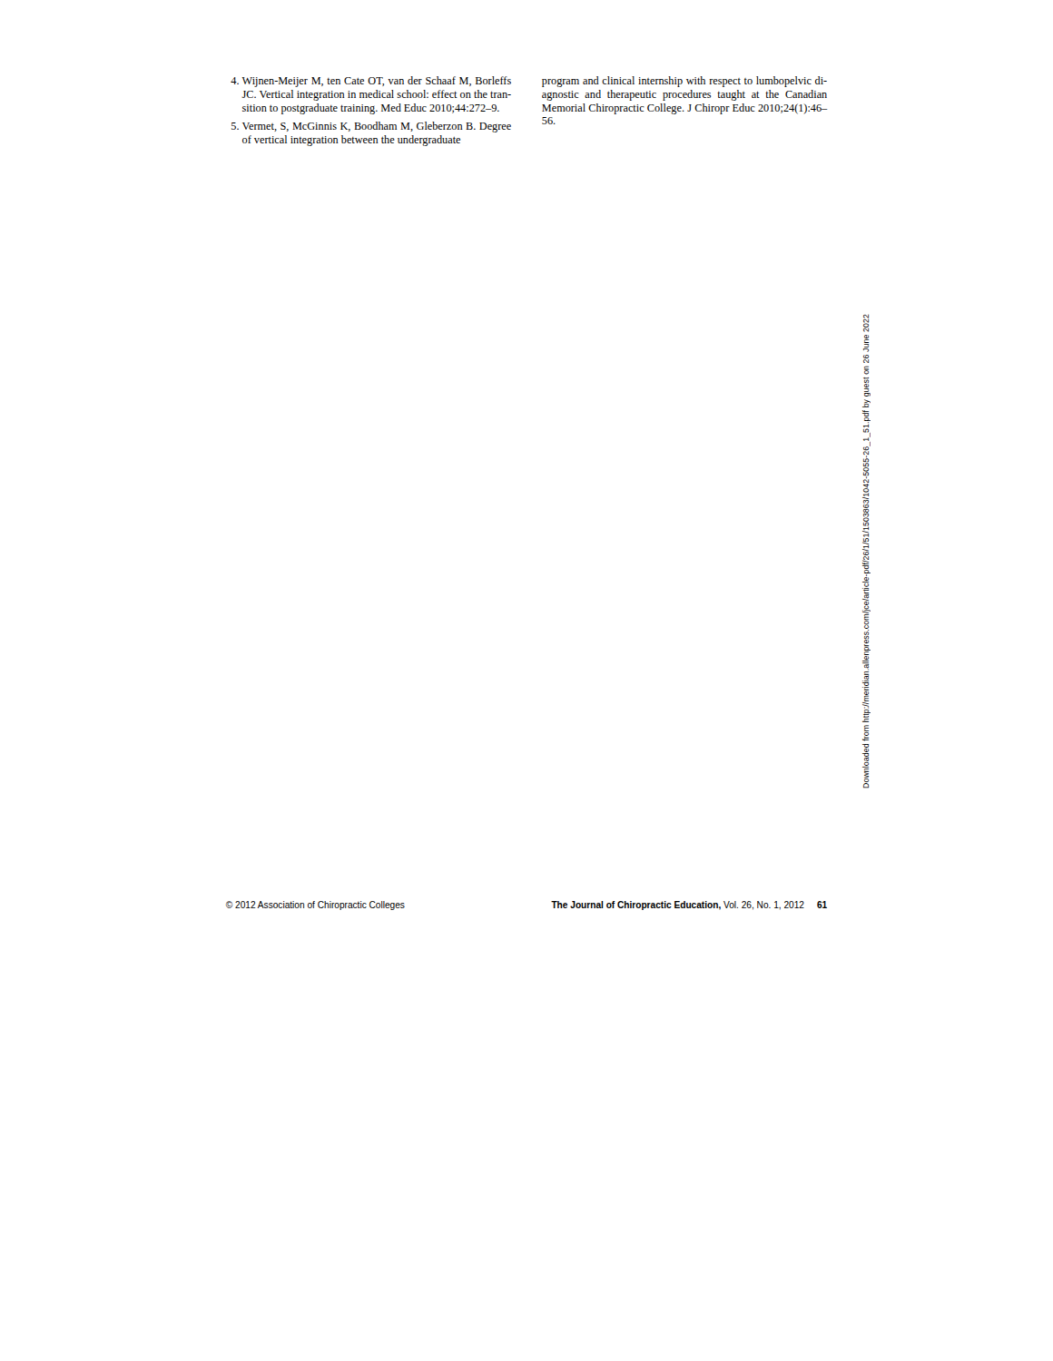Wijnen-Meijer M, ten Cate OT, van der Schaaf M, Borleffs JC. Vertical integration in medical school: effect on the transition to postgraduate training. Med Educ 2010;44:272–9.
Vermet, S, McGinnis K, Boodham M, Gleberzon B. Degree of vertical integration between the undergraduate
program and clinical internship with respect to lumbopelvic diagnostic and therapeutic procedures taught at the Canadian Memorial Chiropractic College. J Chiropr Educ 2010;24(1):46–56.
Downloaded from http://meridian.allenpress.com/jce/article-pdf/26/1/51/1503863/1042-5055-26_1_51.pdf by guest on 26 June 2022
© 2012 Association of Chiropractic Colleges
The Journal of Chiropractic Education, Vol. 26, No. 1, 2012 61